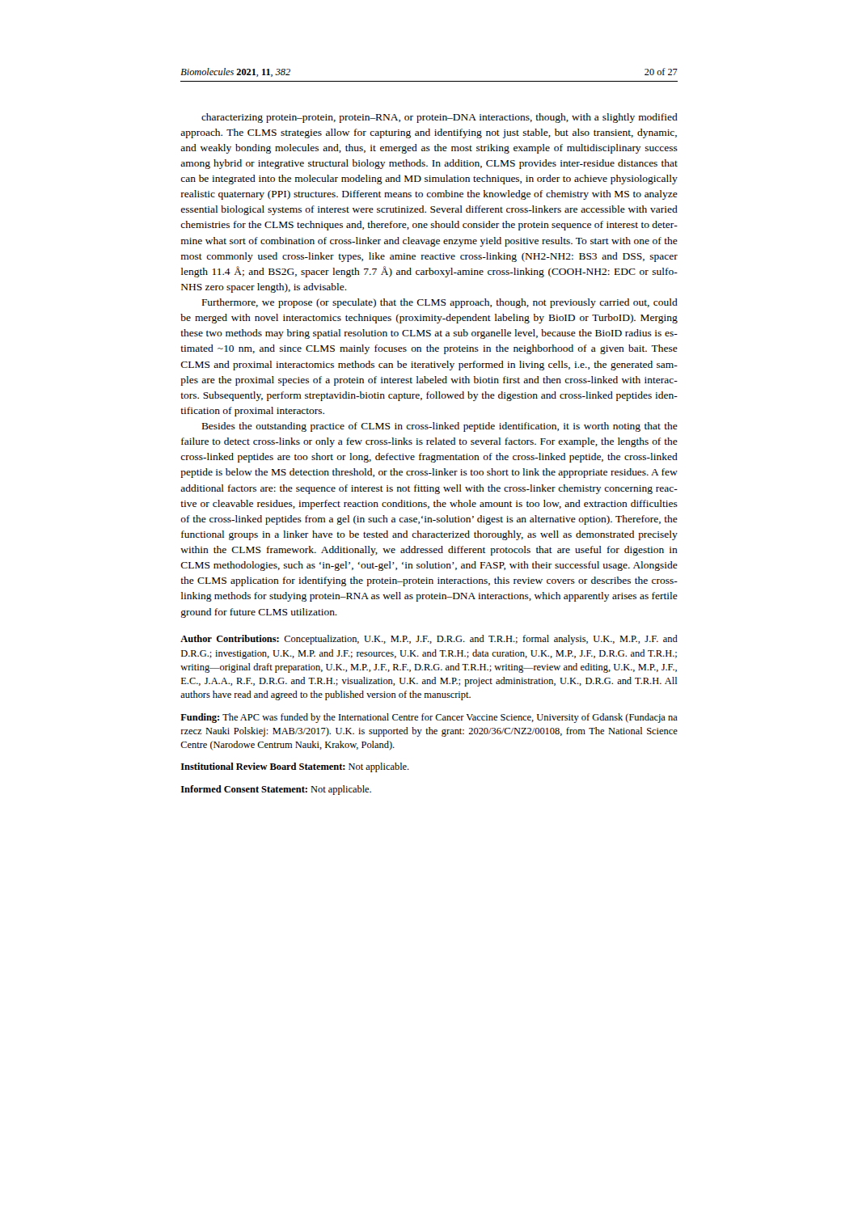Biomolecules 2021, 11, 382 20 of 27
characterizing protein–protein, protein–RNA, or protein–DNA interactions, though, with a slightly modified approach. The CLMS strategies allow for capturing and identifying not just stable, but also transient, dynamic, and weakly bonding molecules and, thus, it emerged as the most striking example of multidisciplinary success among hybrid or integrative structural biology methods. In addition, CLMS provides inter-residue distances that can be integrated into the molecular modeling and MD simulation techniques, in order to achieve physiologically realistic quaternary (PPI) structures. Different means to combine the knowledge of chemistry with MS to analyze essential biological systems of interest were scrutinized. Several different cross-linkers are accessible with varied chemistries for the CLMS techniques and, therefore, one should consider the protein sequence of interest to determine what sort of combination of cross-linker and cleavage enzyme yield positive results. To start with one of the most commonly used cross-linker types, like amine reactive cross-linking (NH2-NH2: BS3 and DSS, spacer length 11.4 Å; and BS2G, spacer length 7.7 Å) and carboxyl-amine cross-linking (COOH-NH2: EDC or sulfo-NHS zero spacer length), is advisable.
Furthermore, we propose (or speculate) that the CLMS approach, though, not previously carried out, could be merged with novel interactomics techniques (proximity-dependent labeling by BioID or TurboID). Merging these two methods may bring spatial resolution to CLMS at a sub organelle level, because the BioID radius is estimated ~10 nm, and since CLMS mainly focuses on the proteins in the neighborhood of a given bait. These CLMS and proximal interactomics methods can be iteratively performed in living cells, i.e., the generated samples are the proximal species of a protein of interest labeled with biotin first and then cross-linked with interactors. Subsequently, perform streptavidin-biotin capture, followed by the digestion and cross-linked peptides identification of proximal interactors.
Besides the outstanding practice of CLMS in cross-linked peptide identification, it is worth noting that the failure to detect cross-links or only a few cross-links is related to several factors. For example, the lengths of the cross-linked peptides are too short or long, defective fragmentation of the cross-linked peptide, the cross-linked peptide is below the MS detection threshold, or the cross-linker is too short to link the appropriate residues. A few additional factors are: the sequence of interest is not fitting well with the cross-linker chemistry concerning reactive or cleavable residues, imperfect reaction conditions, the whole amount is too low, and extraction difficulties of the cross-linked peptides from a gel (in such a case,‘in-solution’ digest is an alternative option). Therefore, the functional groups in a linker have to be tested and characterized thoroughly, as well as demonstrated precisely within the CLMS framework. Additionally, we addressed different protocols that are useful for digestion in CLMS methodologies, such as ‘in-gel’, ‘out-gel’, ‘in solution’, and FASP, with their successful usage. Alongside the CLMS application for identifying the protein–protein interactions, this review covers or describes the cross-linking methods for studying protein–RNA as well as protein–DNA interactions, which apparently arises as fertile ground for future CLMS utilization.
Author Contributions: Conceptualization, U.K., M.P., J.F., D.R.G. and T.R.H.; formal analysis, U.K., M.P., J.F. and D.R.G.; investigation, U.K., M.P. and J.F.; resources, U.K. and T.R.H.; data curation, U.K., M.P., J.F., D.R.G. and T.R.H.; writing—original draft preparation, U.K., M.P., J.F., R.F., D.R.G. and T.R.H.; writing—review and editing, U.K., M.P., J.F., E.C., J.A.A., R.F., D.R.G. and T.R.H.; visualization, U.K. and M.P.; project administration, U.K., D.R.G. and T.R.H. All authors have read and agreed to the published version of the manuscript.
Funding: The APC was funded by the International Centre for Cancer Vaccine Science, University of Gdansk (Fundacja na rzecz Nauki Polskiej: MAB/3/2017). U.K. is supported by the grant: 2020/36/C/NZ2/00108, from The National Science Centre (Narodowe Centrum Nauki, Krakow, Poland).
Institutional Review Board Statement: Not applicable.
Informed Consent Statement: Not applicable.